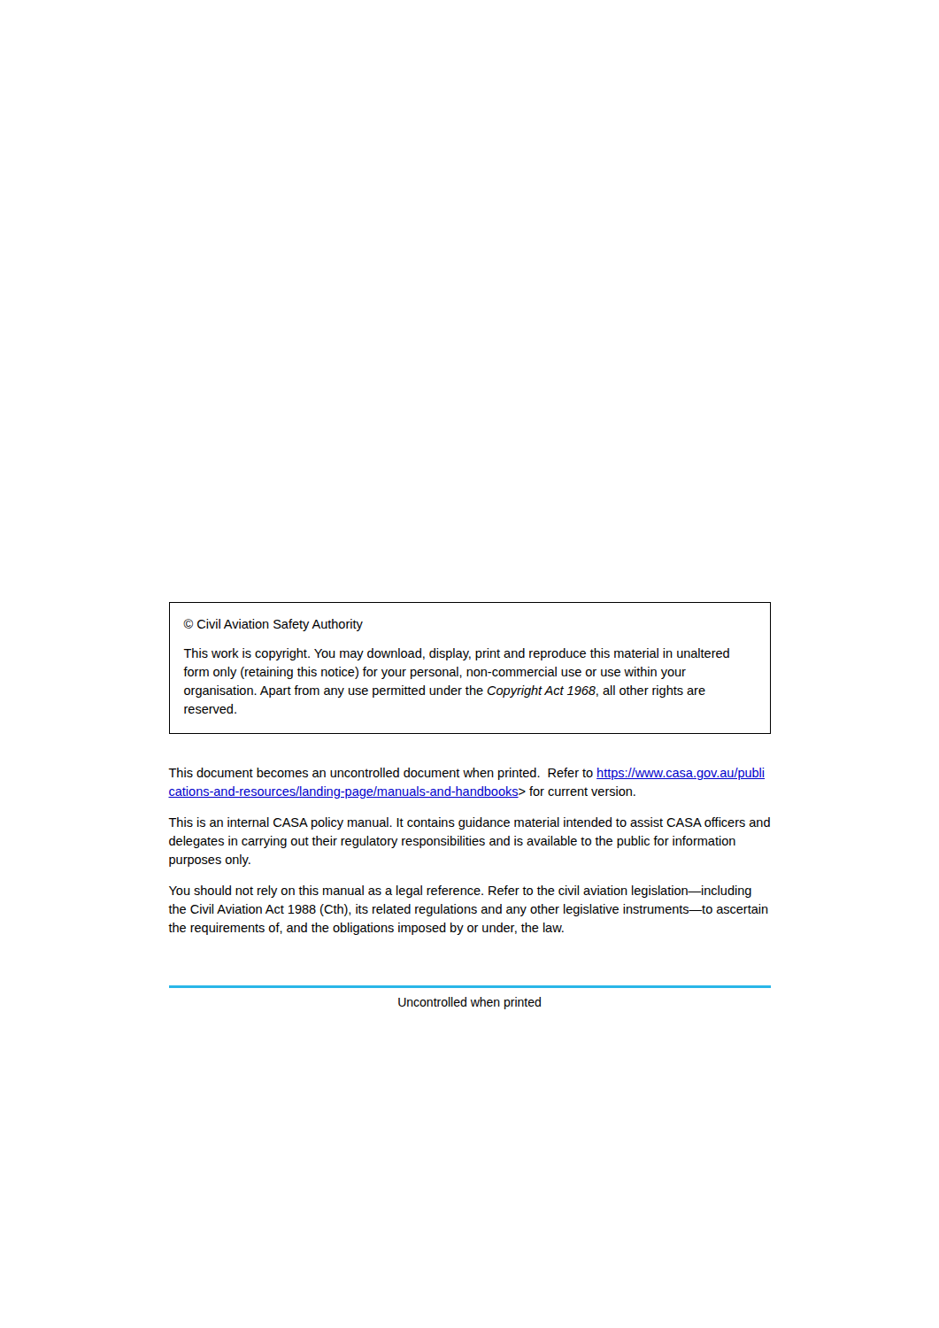© Civil Aviation Safety Authority
This work is copyright. You may download, display, print and reproduce this material in unaltered form only (retaining this notice) for your personal, non-commercial use or use within your organisation. Apart from any use permitted under the Copyright Act 1968, all other rights are reserved.
This document becomes an uncontrolled document when printed. Refer to https://www.casa.gov.au/publications-and-resources/landing-page/manuals-and-handbooks> for current version.
This is an internal CASA policy manual. It contains guidance material intended to assist CASA officers and delegates in carrying out their regulatory responsibilities and is available to the public for information purposes only.
You should not rely on this manual as a legal reference. Refer to the civil aviation legislation—including the Civil Aviation Act 1988 (Cth), its related regulations and any other legislative instruments—to ascertain the requirements of, and the obligations imposed by or under, the law.
Uncontrolled when printed